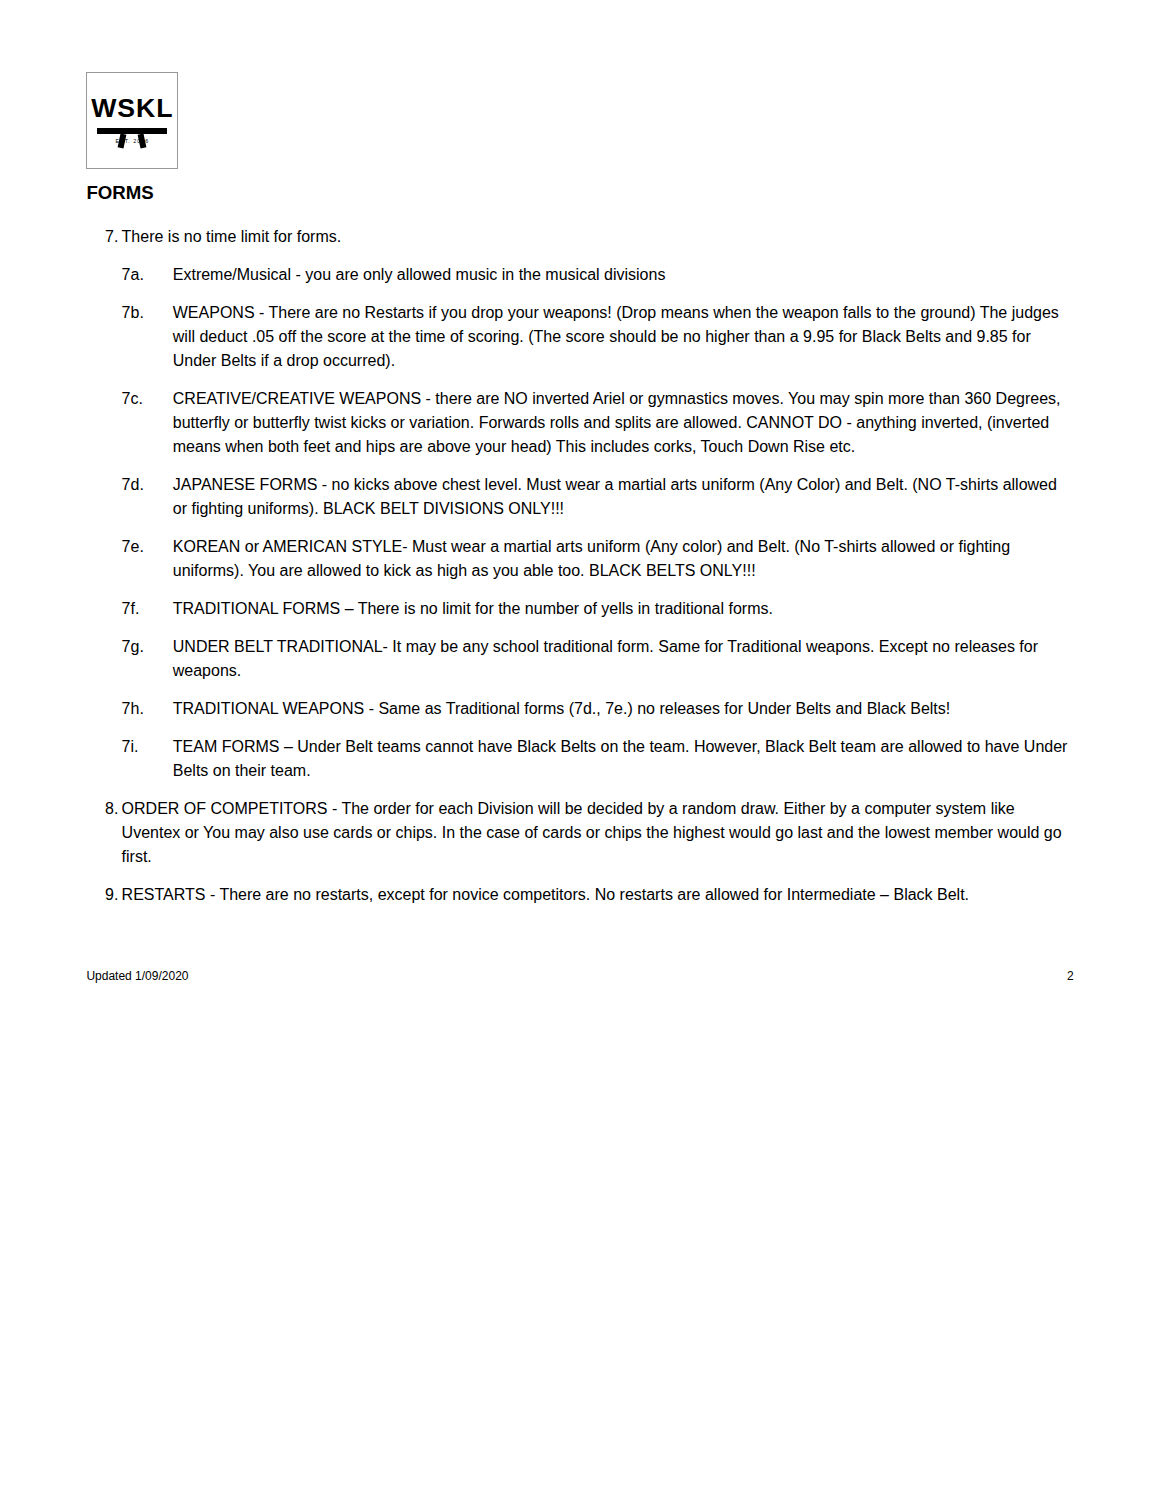WSKL EST. 2016
FORMS
7. There is no time limit for forms.
7a. Extreme/Musical - you are only allowed music in the musical divisions
7b. WEAPONS - There are no Restarts if you drop your weapons! (Drop means when the weapon falls to the ground) The judges will deduct .05 off the score at the time of scoring. (The score should be no higher than a 9.95 for Black Belts and 9.85 for Under Belts if a drop occurred).
7c. CREATIVE/CREATIVE WEAPONS - there are NO inverted Ariel or gymnastics moves. You may spin more than 360 Degrees, butterfly or butterfly twist kicks or variation. Forwards rolls and splits are allowed. CANNOT DO - anything inverted, (inverted means when both feet and hips are above your head) This includes corks, Touch Down Rise etc.
7d. JAPANESE FORMS - no kicks above chest level. Must wear a martial arts uniform (Any Color) and Belt. (NO T-shirts allowed or fighting uniforms). BLACK BELT DIVISIONS ONLY!!!
7e. KOREAN or AMERICAN STYLE- Must wear a martial arts uniform (Any color) and Belt. (No T-shirts allowed or fighting uniforms). You are allowed to kick as high as you able too. BLACK BELTS ONLY!!!
7f. TRADITIONAL FORMS – There is no limit for the number of yells in traditional forms.
7g. UNDER BELT TRADITIONAL- It may be any school traditional form. Same for Traditional weapons. Except no releases for weapons.
7h. TRADITIONAL WEAPONS - Same as Traditional forms (7d., 7e.) no releases for Under Belts and Black Belts!
7i. TEAM FORMS – Under Belt teams cannot have Black Belts on the team. However, Black Belt team are allowed to have Under Belts on their team.
8. ORDER OF COMPETITORS - The order for each Division will be decided by a random draw. Either by a computer system like Uventex or You may also use cards or chips. In the case of cards or chips the highest would go last and the lowest member would go first.
9. RESTARTS - There are no restarts, except for novice competitors. No restarts are allowed for Intermediate – Black Belt.
Updated 1/09/2020 2